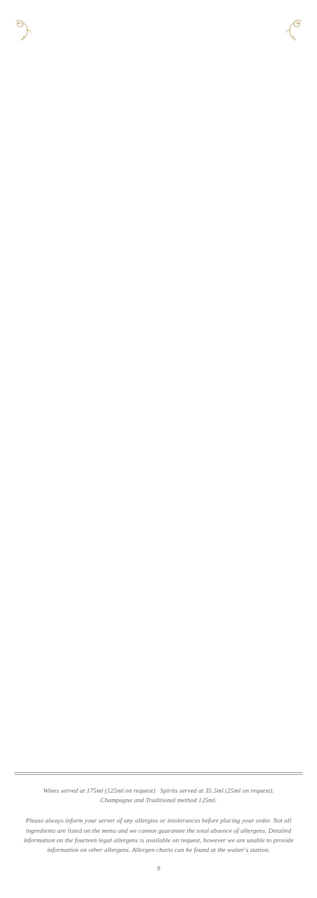Wines served at 175ml (125ml on request). Spirits served at 35.5ml (25ml on request).
Champagne and Traditional method 125ml.
Please always inform your server of any allergies or intolerances before placing your order. Not all ingredients are listed on the menu and we cannot guarantee the total absence of allergens. Detailed information on the fourteen legal allergens is available on request, however we are unable to provide information on other allergens. Allergen charts can be found at the waiter's station.
9